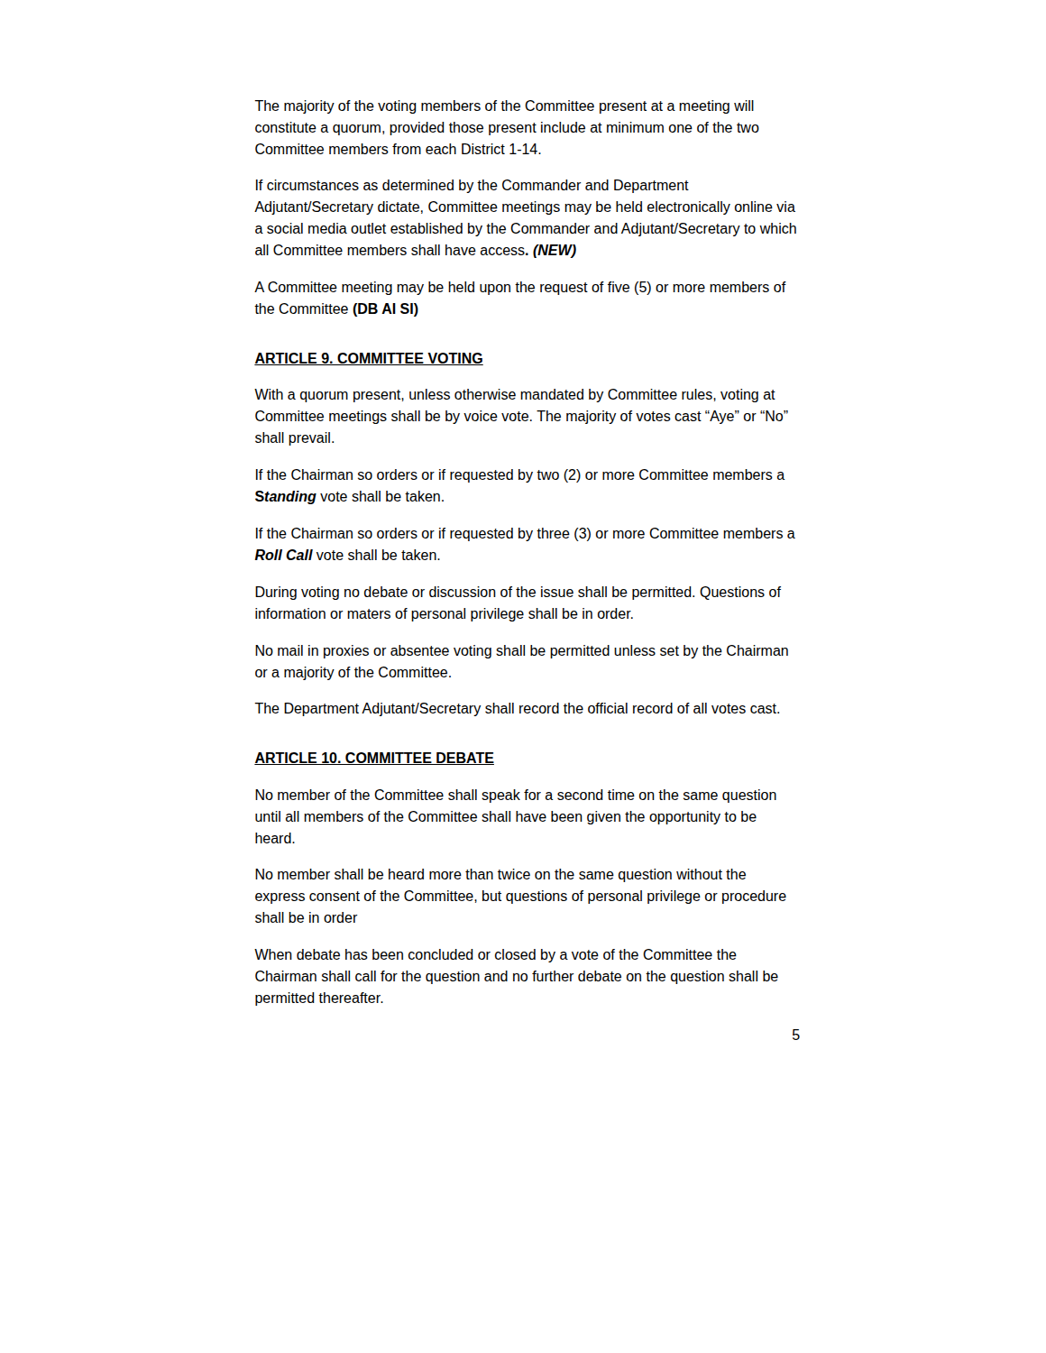The majority of the voting members of the Committee present at a meeting will constitute a quorum, provided those present include at minimum one of the two Committee members from each District 1-14.
If circumstances as determined by the Commander and Department Adjutant/Secretary dictate, Committee meetings may be held electronically online via a social media outlet established by the Commander and Adjutant/Secretary to which all Committee members shall have access. (NEW)
A Committee meeting may be held upon the request of five (5) or more members of the Committee (DB AI SI)
ARTICLE 9. COMMITTEE VOTING
With a quorum present, unless otherwise mandated by Committee rules, voting at Committee meetings shall be by voice vote. The majority of votes cast “Aye” or “No” shall prevail.
If the Chairman so orders or if requested by two (2) or more Committee members a Standing vote shall be taken.
If the Chairman so orders or if requested by three (3) or more Committee members a Roll Call vote shall be taken.
During voting no debate or discussion of the issue shall be permitted. Questions of information or maters of personal privilege shall be in order.
No mail in proxies or absentee voting shall be permitted unless set by the Chairman or a majority of the Committee.
The Department Adjutant/Secretary shall record the official record of all votes cast.
ARTICLE 10. COMMITTEE DEBATE
No member of the Committee shall speak for a second time on the same question until all members of the Committee shall have been given the opportunity to be heard.
No member shall be heard more than twice on the same question without the express consent of the Committee, but questions of personal privilege or procedure shall be in order
When debate has been concluded or closed by a vote of the Committee the Chairman shall call for the question and no further debate on the question shall be permitted thereafter.
5